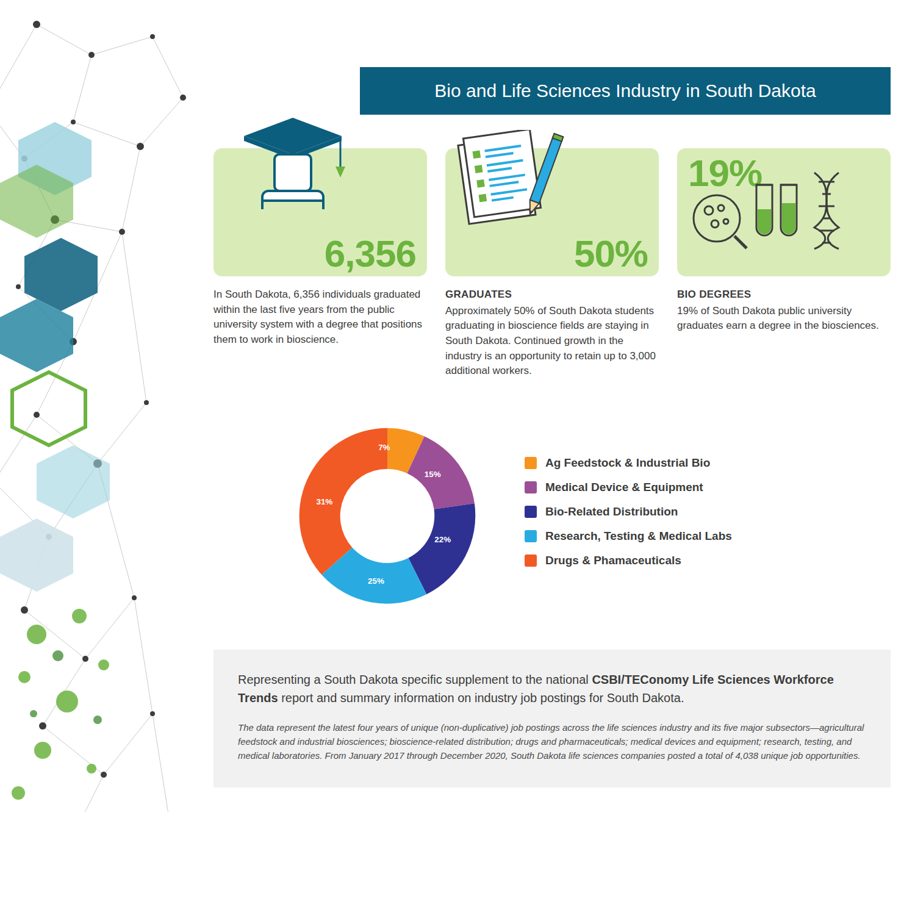Bio and Life Sciences Industry in South Dakota
6,356
In South Dakota, 6,356 individuals graduated within the last five years from the public university system with a degree that positions them to work in bioscience.
50%
GRADUATES Approximately 50% of South Dakota students graduating in bioscience fields are staying in South Dakota. Continued growth in the industry is an opportunity to retain up to 3,000 additional workers.
19%
BIO DEGREES 19% of South Dakota public university graduates earn a degree in the biosciences.
7% 15% 22% 25% 31%
Ag Feedstock & Industrial Bio
Medical Device & Equipment
Bio-Related Distribution
Research, Testing & Medical Labs
Drugs & Phamaceuticals
Representing a South Dakota specific supplement to the national CSBI/TEConomy Life Sciences Workforce Trends report and summary information on industry job postings for South Dakota.
The data represent the latest four years of unique (non-duplicative) job postings across the life sciences industry and its five major subsectors—agricultural feedstock and industrial biosciences; bioscience-related distribution; drugs and pharmaceuticals; medical devices and equipment; research, testing, and medical laboratories. From January 2017 through December 2020, South Dakota life sciences companies posted a total of 4,038 unique job opportunities.